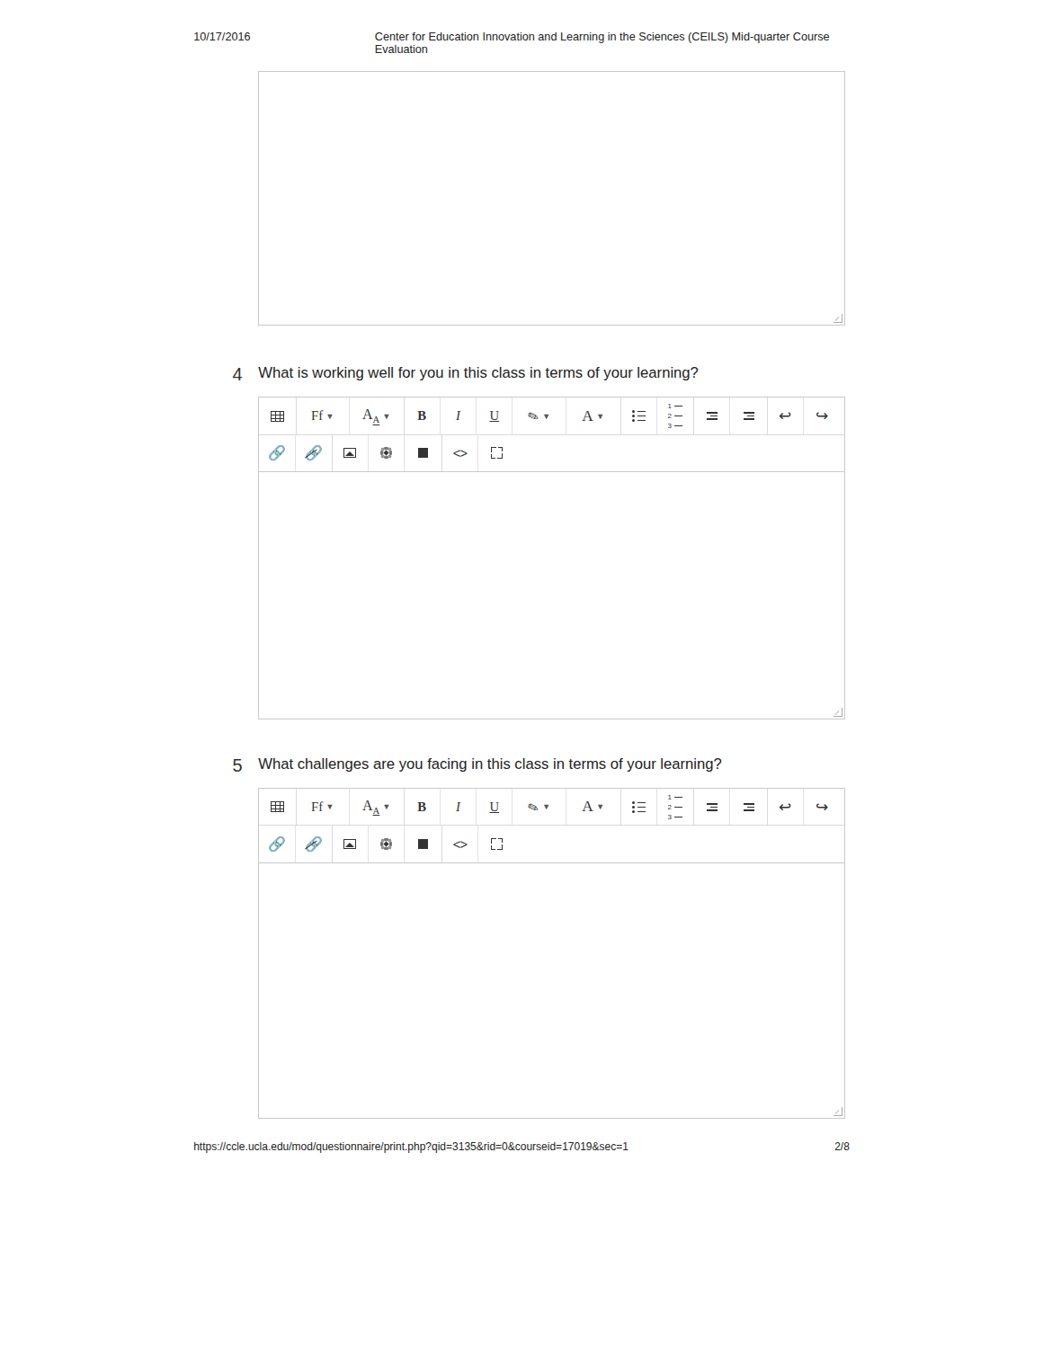10/17/2016
Center for Education Innovation and Learning in the Sciences (CEILS) Mid-quarter Course Evaluation
4
What is working well for you in this class in terms of your learning?
Ff▼
AA▼
B
I
U
✎▼
A▼
1 2 3
↩
↪
🔗
🔗
<>
5
What challenges are you facing in this class in terms of your learning?
Ff▼
AA▼
B
I
U
✎▼
A▼
1 2 3
↩
↪
🔗
🔗
<>
https://ccle.ucla.edu/mod/questionnaire/print.php?qid=3135&rid=0&courseid=17019&sec=1
2/8